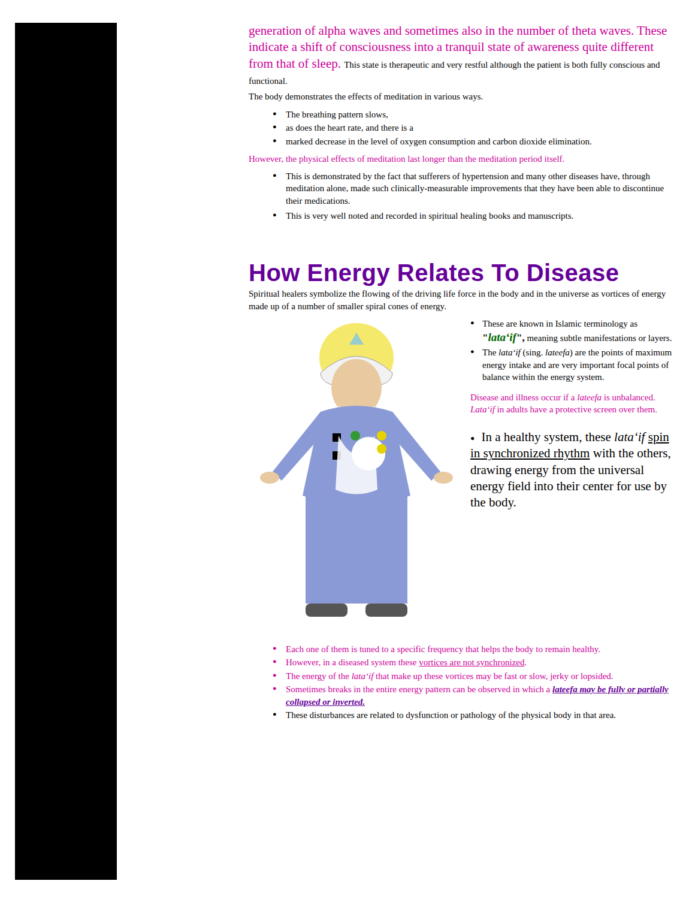generation of alpha waves and sometimes also in the number of theta waves. These indicate a shift of consciousness into a tranquil state of awareness quite different from that of sleep. This state is therapeutic and very restful although the patient is both fully conscious and functional.
The body demonstrates the effects of meditation in various ways.
The breathing pattern slows,
as does the heart rate, and there is a
marked decrease in the level of oxygen consumption and carbon dioxide elimination.
However, the physical effects of meditation last longer than the meditation period itself.
This is demonstrated by the fact that sufferers of hypertension and many other diseases have, through meditation alone, made such clinically-measurable improvements that they have been able to discontinue their medications.
This is very well noted and recorded in spiritual healing books and manuscripts.
How Energy Relates To Disease
Spiritual healers symbolize the flowing of the driving life force in the body and in the universe as vortices of energy made up of a number of smaller spiral cones of energy.
These are known in Islamic terminology as "lata‘if", meaning subtle manifestations or layers.
The lata‘if (sing. lateefa) are the points of maximum energy intake and are very important focal points of balance within the energy system.
Disease and illness occur if a lateefa is unbalanced.
Lata‘if in adults have a protective screen over them.
● In a healthy system, these lata‘if spin in synchronized rhythm with the others, drawing energy from the universal energy field into their center for use by the body.
Each one of them is tuned to a specific frequency that helps the body to remain healthy.
However, in a diseased system these vortices are not synchronized.
The energy of the lata‘if that make up these vortices may be fast or slow, jerky or lopsided.
Sometimes breaks in the entire energy pattern can be observed in which a lateefa may be fully or partially collapsed or inverted.
These disturbances are related to dysfunction or pathology of the physical body in that area.